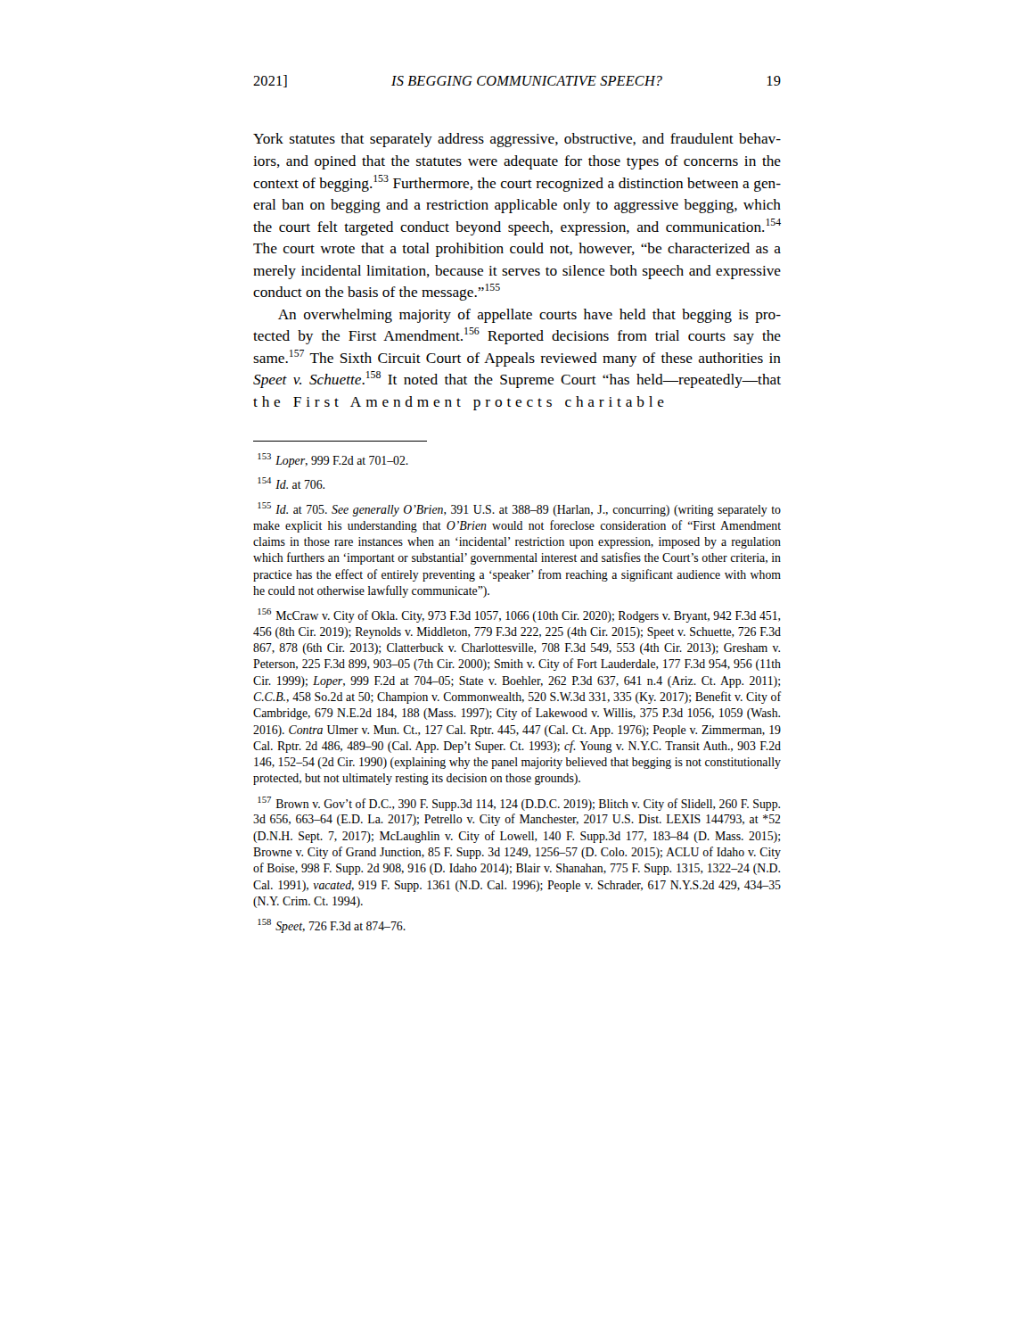2021] IS BEGGING COMMUNICATIVE SPEECH? 19
York statutes that separately address aggressive, obstructive, and fraudulent behaviors, and opined that the statutes were adequate for those types of concerns in the context of begging.153 Furthermore, the court recognized a distinction between a general ban on begging and a restriction applicable only to aggressive begging, which the court felt targeted conduct beyond speech, expression, and communication.154 The court wrote that a total prohibition could not, however, “be characterized as a merely incidental limitation, because it serves to silence both speech and expressive conduct on the basis of the message.”155
An overwhelming majority of appellate courts have held that begging is protected by the First Amendment.156 Reported decisions from trial courts say the same.157 The Sixth Circuit Court of Appeals reviewed many of these authorities in Speet v. Schuette.158 It noted that the Supreme Court “has held—repeatedly—that the First Amendment protects charitable
153 Loper, 999 F.2d at 701–02.
154 Id. at 706.
155 Id. at 705. See generally O’Brien, 391 U.S. at 388–89 (Harlan, J., concurring) (writing separately to make explicit his understanding that O’Brien would not foreclose consideration of “First Amendment claims in those rare instances when an ‘incidental’ restriction upon expression, imposed by a regulation which furthers an ‘important or substantial’ governmental interest and satisfies the Court’s other criteria, in practice has the effect of entirely preventing a ‘speaker’ from reaching a significant audience with whom he could not otherwise lawfully communicate”).
156 McCraw v. City of Okla. City, 973 F.3d 1057, 1066 (10th Cir. 2020); Rodgers v. Bryant, 942 F.3d 451, 456 (8th Cir. 2019); Reynolds v. Middleton, 779 F.3d 222, 225 (4th Cir. 2015); Speet v. Schuette, 726 F.3d 867, 878 (6th Cir. 2013); Clatterbuck v. Charlottesville, 708 F.3d 549, 553 (4th Cir. 2013); Gresham v. Peterson, 225 F.3d 899, 903–05 (7th Cir. 2000); Smith v. City of Fort Lauderdale, 177 F.3d 954, 956 (11th Cir. 1999); Loper, 999 F.2d at 704–05; State v. Boehler, 262 P.3d 637, 641 n.4 (Ariz. Ct. App. 2011); C.C.B., 458 So.2d at 50; Champion v. Commonwealth, 520 S.W.3d 331, 335 (Ky. 2017); Benefit v. City of Cambridge, 679 N.E.2d 184, 188 (Mass. 1997); City of Lakewood v. Willis, 375 P.3d 1056, 1059 (Wash. 2016). Contra Ulmer v. Mun. Ct., 127 Cal. Rptr. 445, 447 (Cal. Ct. App. 1976); People v. Zimmerman, 19 Cal. Rptr. 2d 486, 489–90 (Cal. App. Dep’t Super. Ct. 1993); cf. Young v. N.Y.C. Transit Auth., 903 F.2d 146, 152–54 (2d Cir. 1990) (explaining why the panel majority believed that begging is not constitutionally protected, but not ultimately resting its decision on those grounds).
157 Brown v. Gov’t of D.C., 390 F. Supp.3d 114, 124 (D.D.C. 2019); Blitch v. City of Slidell, 260 F. Supp. 3d 656, 663–64 (E.D. La. 2017); Petrello v. City of Manchester, 2017 U.S. Dist. LEXIS 144793, at *52 (D.N.H. Sept. 7, 2017); McLaughlin v. City of Lowell, 140 F. Supp.3d 177, 183–84 (D. Mass. 2015); Browne v. City of Grand Junction, 85 F. Supp. 3d 1249, 1256–57 (D. Colo. 2015); ACLU of Idaho v. City of Boise, 998 F. Supp. 2d 908, 916 (D. Idaho 2014); Blair v. Shanahan, 775 F. Supp. 1315, 1322–24 (N.D. Cal. 1991), vacated, 919 F. Supp. 1361 (N.D. Cal. 1996); People v. Schrader, 617 N.Y.S.2d 429, 434–35 (N.Y. Crim. Ct. 1994).
158 Speet, 726 F.3d at 874–76.